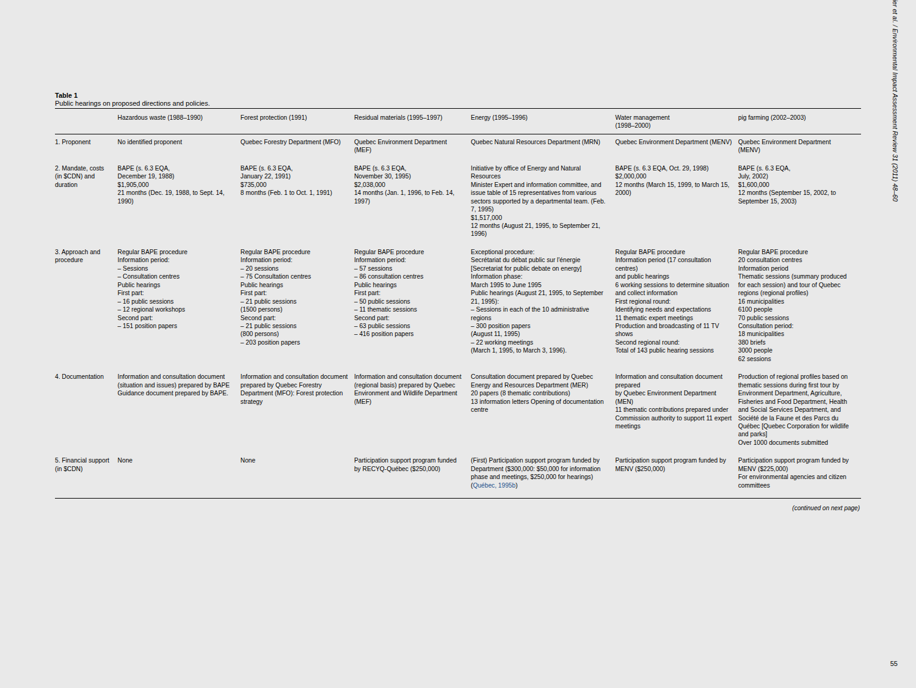M. Gauthier et al. / Environmental Impact Assessment Review 31 (2011) 48–60
55
Table 1 Public hearings on proposed directions and policies.
| | Hazardous waste (1988–1990) | Forest protection (1991) | Residual materials (1995–1997) | Energy (1995–1996) | Water management (1998–2000) | pig farming (2002–2003) |
| --- | --- | --- | --- | --- | --- | --- |
| 1. Proponent | No identified proponent | Quebec Forestry Department (MFO) | Quebec Environment Department (MEF) | Quebec Natural Resources Department (MRN) | Quebec Environment Department (MENV) | Quebec Environment Department (MENV) |
| 2. Mandate, costs (in $CDN) and duration | BAPE (s. 6.3 EQA, December 19, 1988) $1,905,000 21 months (Dec. 19, 1988, to Sept. 14, 1990) | BAPE (s. 6.3 EQA, January 22, 1991) $735,000 8 months (Feb. 1 to Oct. 1, 1991) | BAPE (s. 6.3 EQA, November 30, 1995) $2,038,000 14 months (Jan. 1, 1996, to Feb. 14, 1997) | Initiative by office of Energy and Natural Resources Minister Expert and information committee, and issue table of 15 representatives from various sectors supported by a departmental team. (Feb. 7, 1995) $1,517,000 12 months (August 21, 1995, to September 21, 1996) | BAPE (s. 6.3 EQA, Oct. 29, 1998) $2,000,000 12 months (March 15, 1999, to March 15, 2000) | BAPE (s. 6.3 EQA, July, 2002) $1,600,000 12 months (September 15, 2002, to September 15, 2003) |
| 3. Approach and procedure | Regular BAPE procedure Information period: – Sessions – Consultation centres Public hearings First part: – 16 public sessions – 12 regional workshops Second part: – 151 position papers | Regular BAPE procedure Information period: – 20 sessions – 75 Consultation centres Public hearings First part: – 21 public sessions (1500 persons) Second part: – 21 public sessions (800 persons) – 203 position papers | Regular BAPE procedure Information period: – 57 sessions – 86 consultation centres Public hearings First part: – 50 public sessions – 11 thematic sessions Second part: – 63 public sessions – 416 position papers | Exceptional procedure: Secrétariat du débat public sur l'énergie [Secretariat for public debate on energy] Information phase: March 1995 to June 1995 Public hearings (August 21, 1995, to September 21, 1995): – Sessions in each of the 10 administrative regions – 300 position papers (August 11, 1995) – 22 working meetings (March 1, 1995, to March 3, 1996). | Regular BAPE procedure Information period (17 consultation centres) and public hearings 6 working sessions to determine situation and collect information First regional round: Identifying needs and expectations 11 thematic expert meetings Production and broadcasting of 11 TV shows Second regional round: Total of 143 public hearing sessions | Regular BAPE procedure 20 consultation centres Information period Thematic sessions (summary produced for each session) and tour of Quebec regions (regional profiles) 16 municipalities 6100 people 70 public sessions Consultation period: 18 municipalities 380 briefs 3000 people 62 sessions |
| 4. Documentation | Information and consultation document (situation and issues) prepared by BAPE Guidance document prepared by BAPE. | Information and consultation document prepared by Quebec Forestry Department (MFO): Forest protection strategy | Information and consultation document (regional basis) prepared by Quebec Environment and Wildlife Department (MEF) | Consultation document prepared by Quebec Energy and Resources Department (MER) 20 papers (8 thematic contributions) 13 information letters Opening of documentation centre | Information and consultation document prepared by Quebec Environment Department (MEN) 11 thematic contributions prepared under Commission authority to support 11 expert meetings | Production of regional profiles based on thematic sessions during first tour by Environment Department, Agriculture, Fisheries and Food Department, Health and Social Services Department, and Société de la Faune et des Parcs du Québec [Quebec Corporation for wildlife and parks] Over 1000 documents submitted |
| 5. Financial support (in $CDN) | None | None | Participation support program funded by RECYQ-Québec ($250,000) | (First) Participation support program funded by Department ($300,000: $50,000 for information phase and meetings, $250,000 for hearings) ( Québec, 1995b ) | Participation support program funded by MENV ($250,000) | Participation support program funded by MENV ($225,000) For environmental agencies and citizen committees |
(continued on next page)